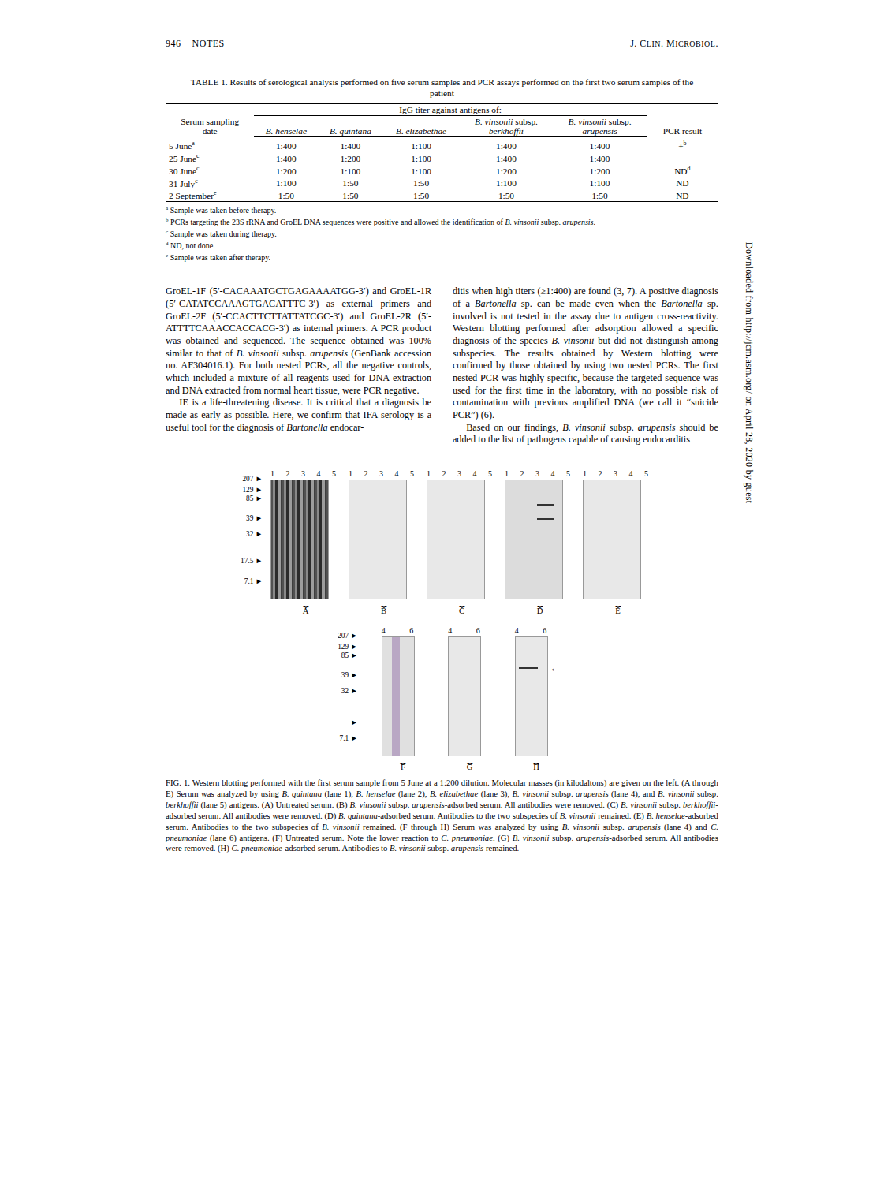946 NOTES
J. CLIN. MICROBIOL.
TABLE 1. Results of serological analysis performed on five serum samples and PCR assays performed on the first two serum samples of the patient
| Serum sampling date | IgG titer against antigens of: | PCR result |
| B. henselae | B. quintana | B. elizabethae | B. vinsonii subsp. berkhoffii | B. vinsonii subsp. arupensis |
| 5 June a | 1:400 | 1:400 | 1:100 | 1:400 | 1:400 | + b |
| 25 June c | 1:400 | 1:200 | 1:100 | 1:400 | 1:400 | − |
| 30 June c | 1:200 | 1:100 | 1:100 | 1:200 | 1:200 | ND d |
| 31 July c | 1:100 | 1:50 | 1:50 | 1:100 | 1:100 | ND |
| 2 September e | 1:50 | 1:50 | 1:50 | 1:50 | 1:50 | ND |
a Sample was taken before therapy.
b PCRs targeting the 23S rRNA and GroEL DNA sequences were positive and allowed the identification of B. vinsonii subsp. arupensis.
c Sample was taken during therapy.
d ND, not done.
e Sample was taken after therapy.
GroEL-1F (5′-CACAAATGCTGAGAAAATGG-3′) and GroEL-1R (5′-CATATCCAAAGTGACATTTC-3′) as external primers and GroEL-2F (5′-CCACTTCTTATTATCGC-3′) and GroEL-2R (5′-ATTTTCAAACCACCACG-3′) as internal primers. A PCR product was obtained and sequenced. The sequence obtained was 100% similar to that of B. vinsonii subsp. arupensis (GenBank accession no. AF304016.1). For both nested PCRs, all the negative controls, which included a mixture of all reagents used for DNA extraction and DNA extracted from normal heart tissue, were PCR negative.
IE is a life-threatening disease. It is critical that a diagnosis be made as early as possible. Here, we confirm that IFA serology is a useful tool for the diagnosis of Bartonella endocar-
ditis when high titers (≥1:400) are found (3, 7). A positive diagnosis of a Bartonella sp. can be made even when the Bartonella sp. involved is not tested in the assay due to antigen cross-reactivity. Western blotting performed after adsorption allowed a specific diagnosis of the species B. vinsonii but did not distinguish among subspecies. The results obtained by Western blotting were confirmed by those obtained by using two nested PCRs. The first nested PCR was highly specific, because the targeted sequence was used for the first time in the laboratory, with no possible risk of contamination with previous amplified DNA (we call it “suicide PCR”) (6).
Based on our findings, B. vinsonii subsp. arupensis should be added to the list of pathogens capable of causing endocarditis
Downloaded from http://jcm.asm.org/ on April 28, 2020 by guest
207 ► 129 ► 85 ► 39 ► 32 ► 17.5 ► 7.1 ►
1 2 3 4 5
⏟
A
1 2 3 4 5
⏟
B
1 2 3 4 5
⏟
C
1 2 3 4 5
←
←
⏟
D
1 2 3 4 5
⏟
E
207 ► 129 ► 85 ► 39 ► 32 ► ► 7.1 ►
4 6
⏟
F
4 6
⏟
G
4 6
←
⏟
H
FIG. 1. Western blotting performed with the first serum sample from 5 June at a 1:200 dilution. Molecular masses (in kilodaltons) are given on the left. (A through E) Serum was analyzed by using B. quintana (lane 1), B. henselae (lane 2), B. elizabethae (lane 3), B. vinsonii subsp. arupensis (lane 4), and B. vinsonii subsp. berkhoffii (lane 5) antigens. (A) Untreated serum. (B) B. vinsonii subsp. arupensis-adsorbed serum. All antibodies were removed. (C) B. vinsonii subsp. berkhoffii-adsorbed serum. All antibodies were removed. (D) B. quintana-adsorbed serum. Antibodies to the two subspecies of B. vinsonii remained. (E) B. henselae-adsorbed serum. Antibodies to the two subspecies of B. vinsonii remained. (F through H) Serum was analyzed by using B. vinsonii subsp. arupensis (lane 4) and C. pneumoniae (lane 6) antigens. (F) Untreated serum. Note the lower reaction to C. pneumoniae. (G) B. vinsonii subsp. arupensis-adsorbed serum. All antibodies were removed. (H) C. pneumoniae-adsorbed serum. Antibodies to B. vinsonii subsp. arupensis remained.